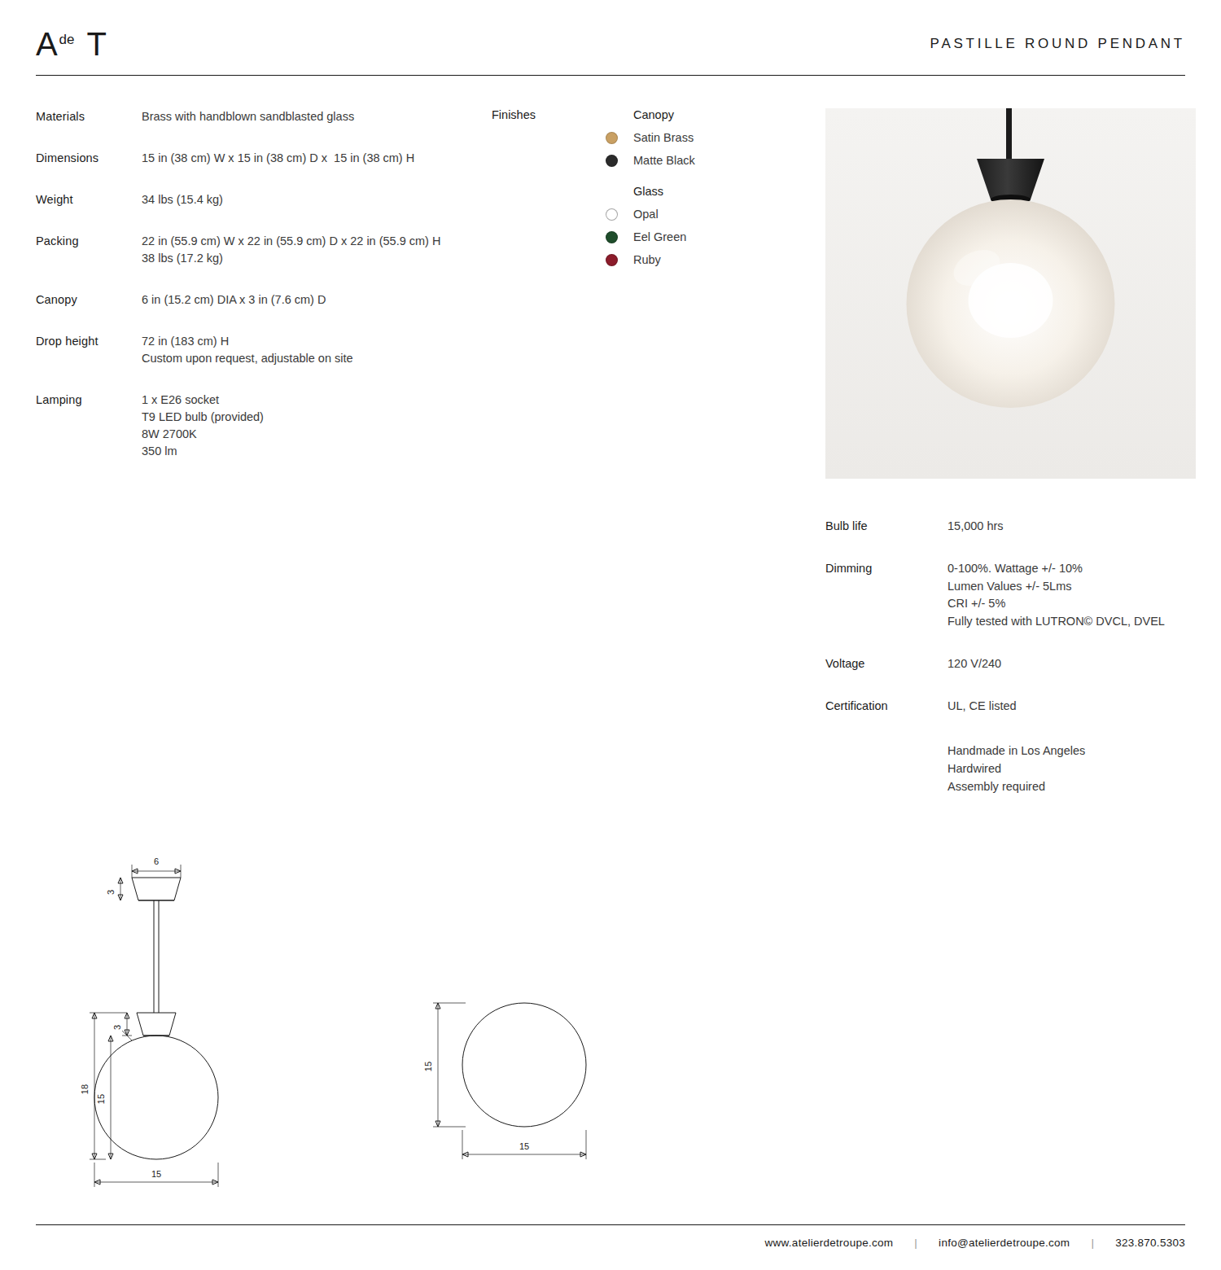AdeT
Pastille Round Pendant
Materials
Brass with handblown sandblasted glass
Dimensions
15 in (38 cm) W x 15 in (38 cm) D x 15 in (38 cm) H
Weight
34 lbs (15.4 kg)
Packing
22 in (55.9 cm) W x 22 in (55.9 cm) D x 22 in (55.9 cm) H 38 lbs (17.2 kg)
Canopy
6 in (15.2 cm) DIA x 3 in (7.6 cm) D
Drop height
72 in (183 cm) H Custom upon request, adjustable on site
Lamping
1 x E26 socket T9 LED bulb (provided) 8W 2700K 350 lm
Finishes
Canopy
Satin Brass
Matte Black
Glass
Opal
Eel Green
Ruby
Bulb life
15,000 hrs
Dimming
0-100%. Wattage +/- 10% Lumen Values +/- 5Lms CRI +/- 5% Fully tested with LUTRON© DVCL, DVEL
Voltage
120 V/240
Certification
UL, CE listed Handmade in Los Angeles Hardwired Assembly required
6 3 3 15 18 15
15 15
www.atelierdetroupe.com | info@atelierdetroupe.com | 323.870.5303